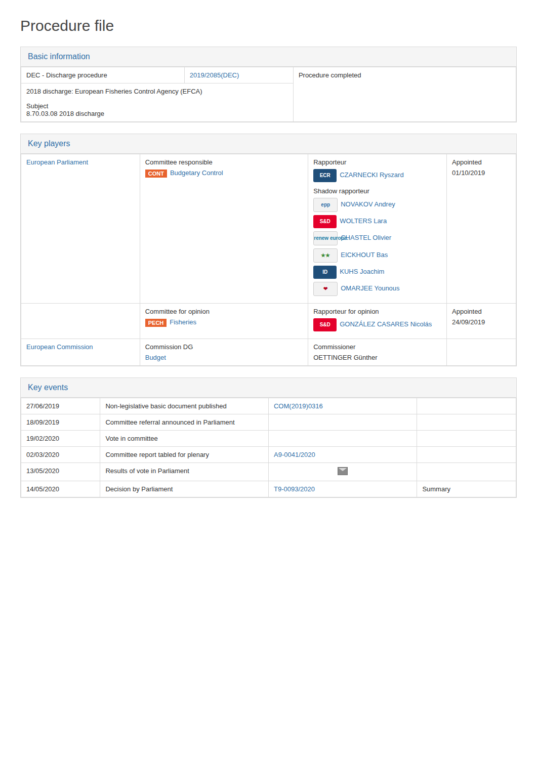Procedure file
Basic information
| DEC - Discharge procedure | 2019/2085(DEC) | Procedure completed |
| 2018 discharge: European Fisheries Control Agency (EFCA) Subject 8.70.03.08 2018 discharge |
Key players
| European Parliament | Committee responsible CONT Budgetary Control | Rapporteur ECR CZARNECKI Ryszard Shadow rapporteur epp NOVAKOV Andrey S&D WOLTERS Lara renew europe. CHASTEL Olivier ★★ EICKHOUT Bas ID KUHS Joachim ❤ OMARJEE Younous | Appointed 01/10/2019 |
| | Committee for opinion PECH Fisheries | Rapporteur for opinion S&D GONZÁLEZ CASARES Nicolás | Appointed 24/09/2019 |
| European Commission | Commission DG Budget | Commissioner OETTINGER Günther | |
Key events
| 27/06/2019 | Non-legislative basic document published | COM(2019)0316 | |
| 18/09/2019 | Committee referral announced in Parliament | | |
| 19/02/2020 | Vote in committee | | |
| 02/03/2020 | Committee report tabled for plenary | A9-0041/2020 | |
| 13/05/2020 | Results of vote in Parliament | | |
| 14/05/2020 | Decision by Parliament | T9-0093/2020 | Summary |